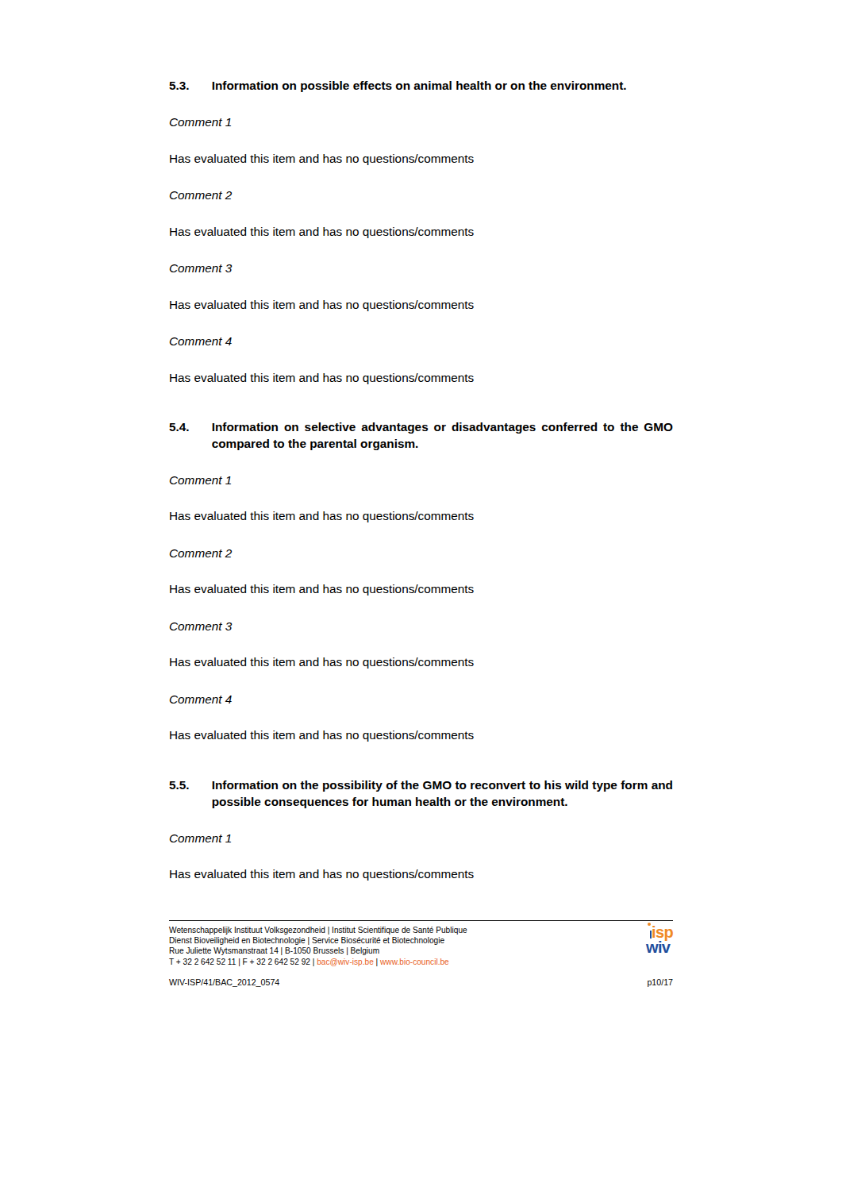5.3. Information on possible effects on animal health or on the environment.
Comment 1
Has evaluated this item and has no questions/comments
Comment 2
Has evaluated this item and has no questions/comments
Comment 3
Has evaluated this item and has no questions/comments
Comment 4
Has evaluated this item and has no questions/comments
5.4. Information on selective advantages or disadvantages conferred to the GMO compared to the parental organism.
Comment 1
Has evaluated this item and has no questions/comments
Comment 2
Has evaluated this item and has no questions/comments
Comment 3
Has evaluated this item and has no questions/comments
Comment 4
Has evaluated this item and has no questions/comments
5.5. Information on the possibility of the GMO to reconvert to his wild type form and possible consequences for human health or the environment.
Comment 1
Has evaluated this item and has no questions/comments
Wetenschappelijk Instituut Volksgezondheid | Institut Scientifique de Santé Publique
Dienst Bioveiligheid en Biotechnologie | Service Biosécurité et Biotechnologie
Rue Juliette Wytsmanstraat 14 | B-1050 Brussels | Belgium
T + 32 2 642 52 11 | F + 32 2 642 52 92 | bac@wiv-isp.be | www.bio-council.be
isp wiv
WIV-ISP/41/BAC_2012_0574 p10/17